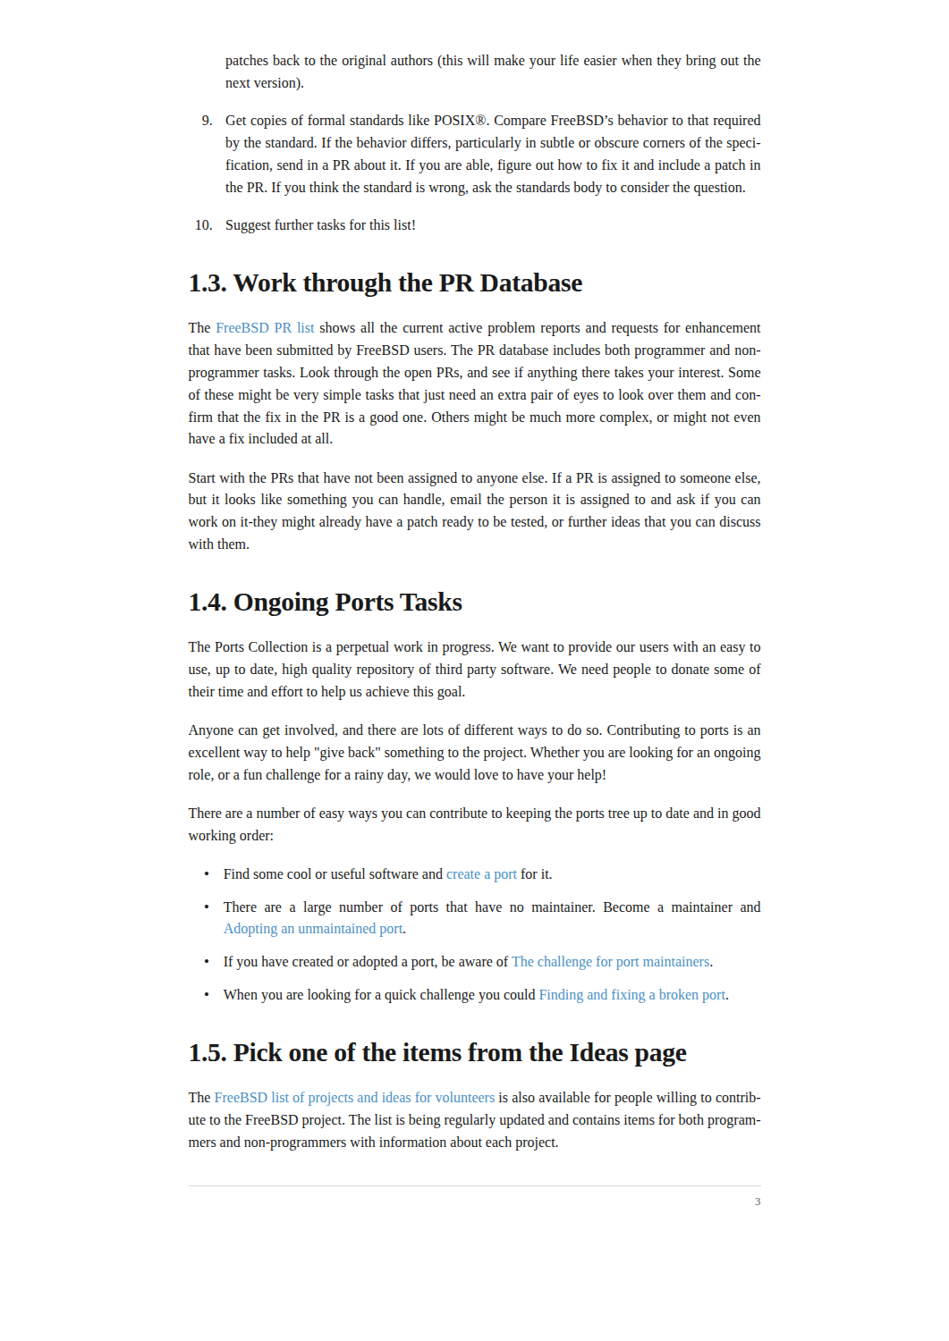patches back to the original authors (this will make your life easier when they bring out the next version).
9. Get copies of formal standards like POSIX®. Compare FreeBSD’s behavior to that required by the standard. If the behavior differs, particularly in subtle or obscure corners of the specification, send in a PR about it. If you are able, figure out how to fix it and include a patch in the PR. If you think the standard is wrong, ask the standards body to consider the question.
10. Suggest further tasks for this list!
1.3. Work through the PR Database
The FreeBSD PR list shows all the current active problem reports and requests for enhancement that have been submitted by FreeBSD users. The PR database includes both programmer and non-programmer tasks. Look through the open PRs, and see if anything there takes your interest. Some of these might be very simple tasks that just need an extra pair of eyes to look over them and confirm that the fix in the PR is a good one. Others might be much more complex, or might not even have a fix included at all.
Start with the PRs that have not been assigned to anyone else. If a PR is assigned to someone else, but it looks like something you can handle, email the person it is assigned to and ask if you can work on it-they might already have a patch ready to be tested, or further ideas that you can discuss with them.
1.4. Ongoing Ports Tasks
The Ports Collection is a perpetual work in progress. We want to provide our users with an easy to use, up to date, high quality repository of third party software. We need people to donate some of their time and effort to help us achieve this goal.
Anyone can get involved, and there are lots of different ways to do so. Contributing to ports is an excellent way to help "give back" something to the project. Whether you are looking for an ongoing role, or a fun challenge for a rainy day, we would love to have your help!
There are a number of easy ways you can contribute to keeping the ports tree up to date and in good working order:
Find some cool or useful software and create a port for it.
There are a large number of ports that have no maintainer. Become a maintainer and Adopting an unmaintained port.
If you have created or adopted a port, be aware of The challenge for port maintainers.
When you are looking for a quick challenge you could Finding and fixing a broken port.
1.5. Pick one of the items from the Ideas page
The FreeBSD list of projects and ideas for volunteers is also available for people willing to contribute to the FreeBSD project. The list is being regularly updated and contains items for both programmers and non-programmers with information about each project.
3